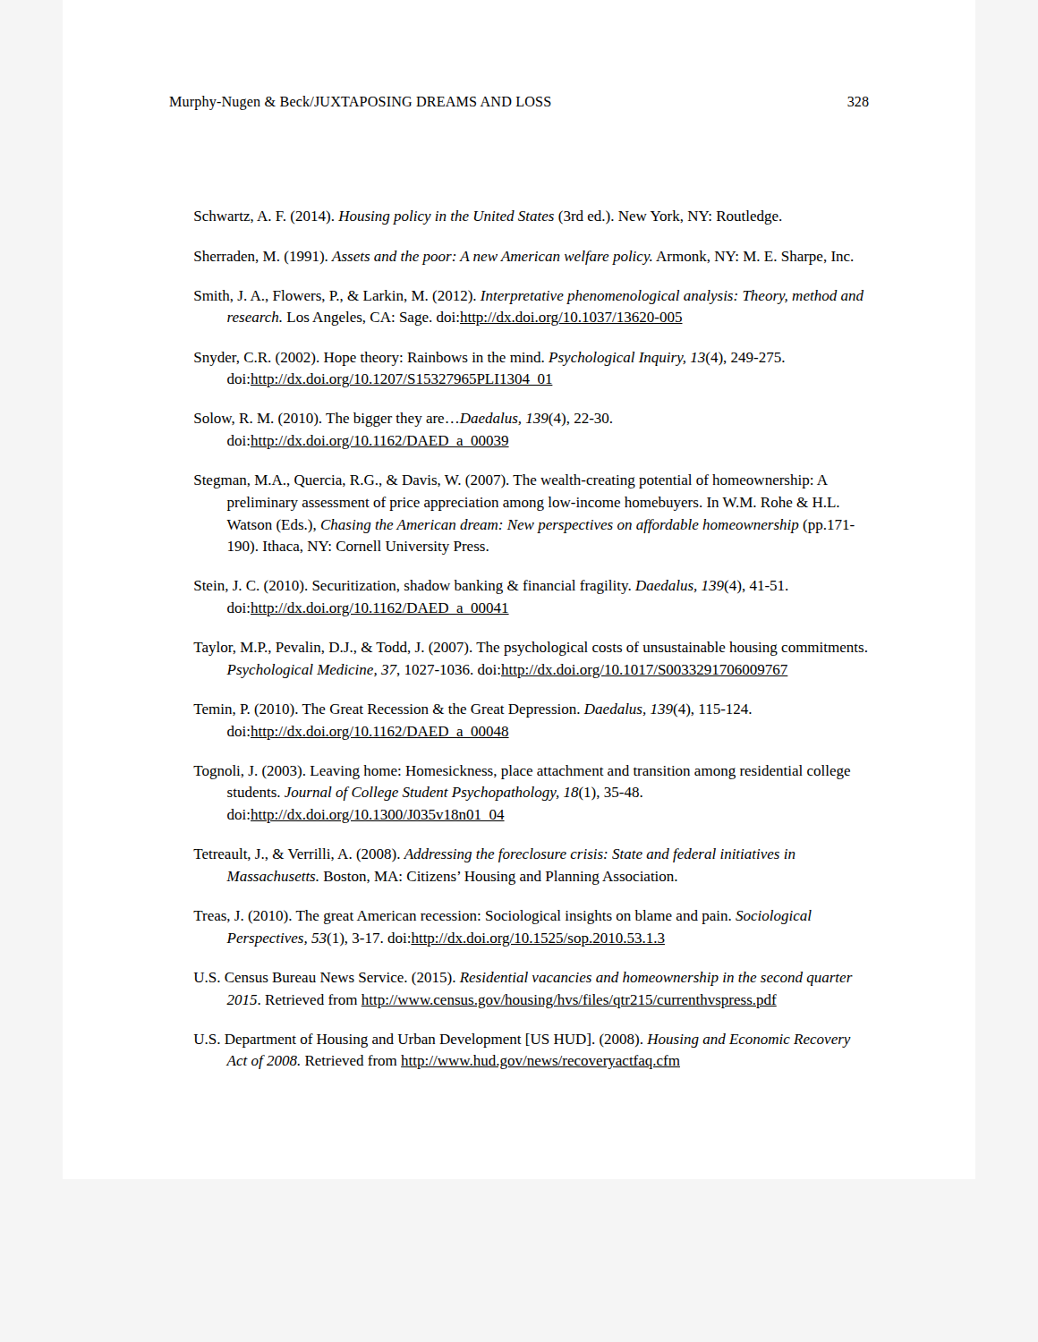Murphy-Nugen & Beck/JUXTAPOSING DREAMS AND LOSS 328
Schwartz, A. F. (2014). Housing policy in the United States (3rd ed.). New York, NY: Routledge.
Sherraden, M. (1991). Assets and the poor: A new American welfare policy. Armonk, NY: M. E. Sharpe, Inc.
Smith, J. A., Flowers, P., & Larkin, M. (2012). Interpretative phenomenological analysis: Theory, method and research. Los Angeles, CA: Sage. doi:http://dx.doi.org/10.1037/13620-005
Snyder, C.R. (2002). Hope theory: Rainbows in the mind. Psychological Inquiry, 13(4), 249-275. doi:http://dx.doi.org/10.1207/S15327965PLI1304_01
Solow, R. M. (2010). The bigger they are…Daedalus, 139(4), 22-30. doi:http://dx.doi.org/10.1162/DAED_a_00039
Stegman, M.A., Quercia, R.G., & Davis, W. (2007). The wealth-creating potential of homeownership: A preliminary assessment of price appreciation among low-income homebuyers. In W.M. Rohe & H.L. Watson (Eds.), Chasing the American dream: New perspectives on affordable homeownership (pp.171-190). Ithaca, NY: Cornell University Press.
Stein, J. C. (2010). Securitization, shadow banking & financial fragility. Daedalus, 139(4), 41-51. doi:http://dx.doi.org/10.1162/DAED_a_00041
Taylor, M.P., Pevalin, D.J., & Todd, J. (2007). The psychological costs of unsustainable housing commitments. Psychological Medicine, 37, 1027-1036. doi:http://dx.doi.org/10.1017/S0033291706009767
Temin, P. (2010). The Great Recession & the Great Depression. Daedalus, 139(4), 115-124. doi:http://dx.doi.org/10.1162/DAED_a_00048
Tognoli, J. (2003). Leaving home: Homesickness, place attachment and transition among residential college students. Journal of College Student Psychopathology, 18(1), 35-48. doi:http://dx.doi.org/10.1300/J035v18n01_04
Tetreault, J., & Verrilli, A. (2008). Addressing the foreclosure crisis: State and federal initiatives in Massachusetts. Boston, MA: Citizens’ Housing and Planning Association.
Treas, J. (2010). The great American recession: Sociological insights on blame and pain. Sociological Perspectives, 53(1), 3-17. doi:http://dx.doi.org/10.1525/sop.2010.53.1.3
U.S. Census Bureau News Service. (2015). Residential vacancies and homeownership in the second quarter 2015. Retrieved from http://www.census.gov/housing/hvs/files/qtr215/currenthvspress.pdf
U.S. Department of Housing and Urban Development [US HUD]. (2008). Housing and Economic Recovery Act of 2008. Retrieved from http://www.hud.gov/news/recoveryactfaq.cfm